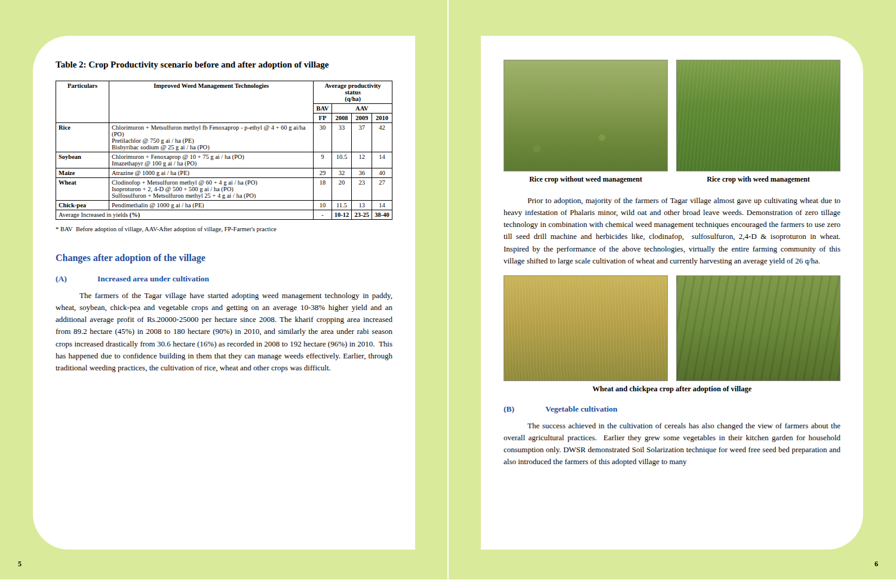Table 2: Crop Productivity scenario before and after adoption of village
| Particulars | Improved Weed Management Technologies | Average productivity status (q/ha) |
| --- | --- | --- |
| BAV | AAV |
| FP | 2008 | 2009 | 2010 |
| Rice | Chlorimuron + Metsulfuron methyl fb Fenoxaprop - p-ethyl @ 4 + 60 g ai/ha (PO) Pretilachlor @ 750 g ai / ha (PE) Bisbyribac sodium @ 25 g ai / ha (PO) | 30 | 33 | 37 | 42 |
| Soybean | Chlorimuron + Fenoxaprop @ 10 + 75 g ai / ha (PO) Imazethapyr @ 100 g ai / ha (PO) | 9 | 10.5 | 12 | 14 |
| Maize | Atrazine @ 1000 g ai / ha (PE) | 29 | 32 | 36 | 40 |
| Wheat | Clodinofop + Metsulfuron methyl @ 60 + 4 g ai / ha (PO) Isoproturon + 2, 4-D @ 500 + 500 g ai / ha (PO) Sulfosulfuron + Metsulfuron methyl 25 + 4 g ai / ha (PO) | 18 | 20 | 23 | 27 |
| Chick-pea | Pendimethalin @ 1000 g ai / ha (PE) | 10 | 11.5 | 13 | 14 |
| Average Increased in yields (%) | - | 10-12 | 23-25 | 38-40 |
* BAV Before adoption of village, AAV-After adoption of village, FP-Farmer's practice
Changes after adoption of the village
(A) Increased area under cultivation
The farmers of the Tagar village have started adopting weed management technology in paddy, wheat, soybean, chick-pea and vegetable crops and getting on an average 10-38% higher yield and an additional average profit of Rs.20000-25000 per hectare since 2008. The kharif cropping area increased from 89.2 hectare (45%) in 2008 to 180 hectare (90%) in 2010, and similarly the area under rabi season crops increased drastically from 30.6 hectare (16%) as recorded in 2008 to 192 hectare (96%) in 2010. This has happened due to confidence building in them that they can manage weeds effectively. Earlier, through traditional weeding practices, the cultivation of rice, wheat and other crops was difficult.
5
Rice crop without weed management
Rice crop with weed management
Prior to adoption, majority of the farmers of Tagar village almost gave up cultivating wheat due to heavy infestation of Phalaris minor, wild oat and other broad leave weeds. Demonstration of zero tillage technology in combination with chemical weed management techniques encouraged the farmers to use zero till seed drill machine and herbicides like, clodinafop, sulfosulfuron, 2,4-D & isoproturon in wheat. Inspired by the performance of the above technologies, virtually the entire farming community of this village shifted to large scale cultivation of wheat and currently harvesting an average yield of 26 q/ha.
Wheat and chickpea crop after adoption of village
(B) Vegetable cultivation
The success achieved in the cultivation of cereals has also changed the view of farmers about the overall agricultural practices. Earlier they grew some vegetables in their kitchen garden for household consumption only. DWSR demonstrated Soil Solarization technique for weed free seed bed preparation and also introduced the farmers of this adopted village to many
6